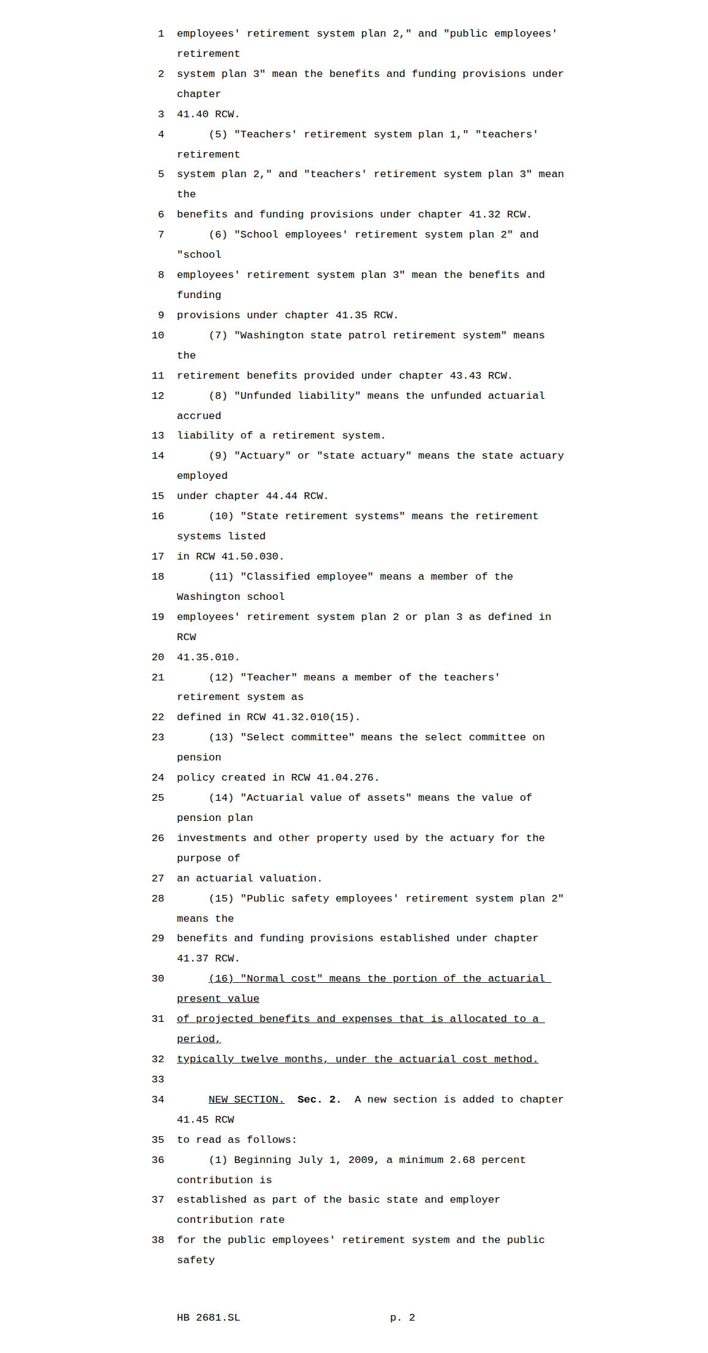employees' retirement system plan 2," and "public employees' retirement
system plan 3" mean the benefits and funding provisions under chapter
41.40 RCW.
(5) "Teachers' retirement system plan 1," "teachers' retirement
system plan 2," and "teachers' retirement system plan 3" mean the
benefits and funding provisions under chapter 41.32 RCW.
(6) "School employees' retirement system plan 2" and "school
employees' retirement system plan 3" mean the benefits and funding
provisions under chapter 41.35 RCW.
(7) "Washington state patrol retirement system" means the
retirement benefits provided under chapter 43.43 RCW.
(8) "Unfunded liability" means the unfunded actuarial accrued
liability of a retirement system.
(9) "Actuary" or "state actuary" means the state actuary employed
under chapter 44.44 RCW.
(10) "State retirement systems" means the retirement systems listed
in RCW 41.50.030.
(11) "Classified employee" means a member of the Washington school
employees' retirement system plan 2 or plan 3 as defined in RCW
41.35.010.
(12) "Teacher" means a member of the teachers' retirement system as
defined in RCW 41.32.010(15).
(13) "Select committee" means the select committee on pension
policy created in RCW 41.04.276.
(14) "Actuarial value of assets" means the value of pension plan
investments and other property used by the actuary for the purpose of
an actuarial valuation.
(15) "Public safety employees' retirement system plan 2" means the
benefits and funding provisions established under chapter 41.37 RCW.
(16) "Normal cost" means the portion of the actuarial present value
of projected benefits and expenses that is allocated to a period,
typically twelve months, under the actuarial cost method.
NEW SECTION. Sec. 2. A new section is added to chapter 41.45 RCW
to read as follows:
(1) Beginning July 1, 2009, a minimum 2.68 percent contribution is
established as part of the basic state and employer contribution rate
for the public employees' retirement system and the public safety
HB 2681.SL
p. 2